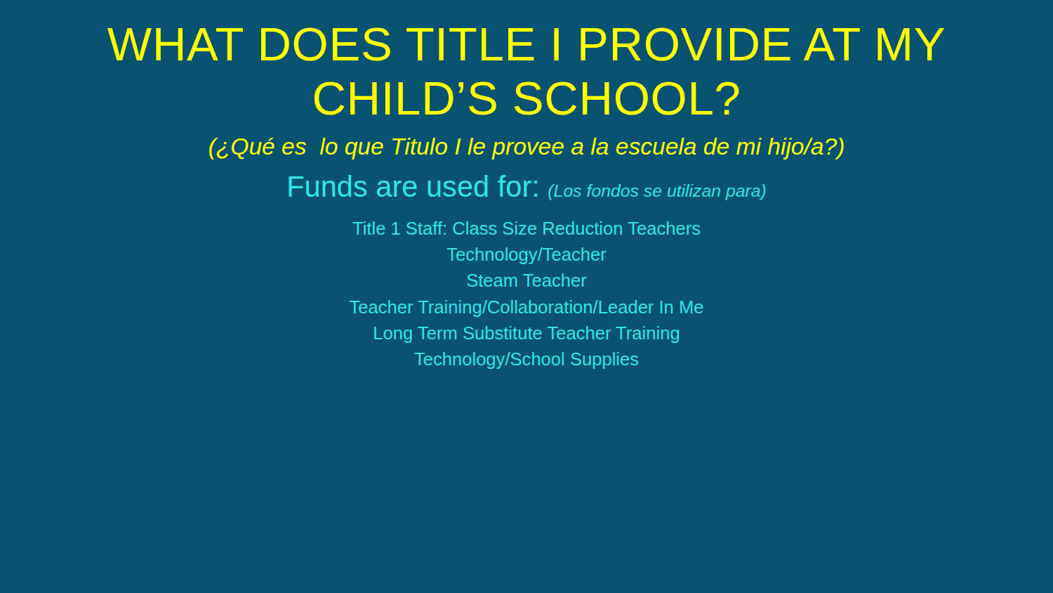WHAT DOES TITLE I PROVIDE AT MY CHILD’S SCHOOL?
(¿Qué es lo que Titulo I le provee a la escuela de mi hijo/a?)
Funds are used for: (Los fondos se utilizan para)
Title 1 Staff: Class Size Reduction Teachers
Technology/Teacher
Steam Teacher
Teacher Training/Collaboration/Leader In Me
Long Term Substitute Teacher Training
Technology/School Supplies